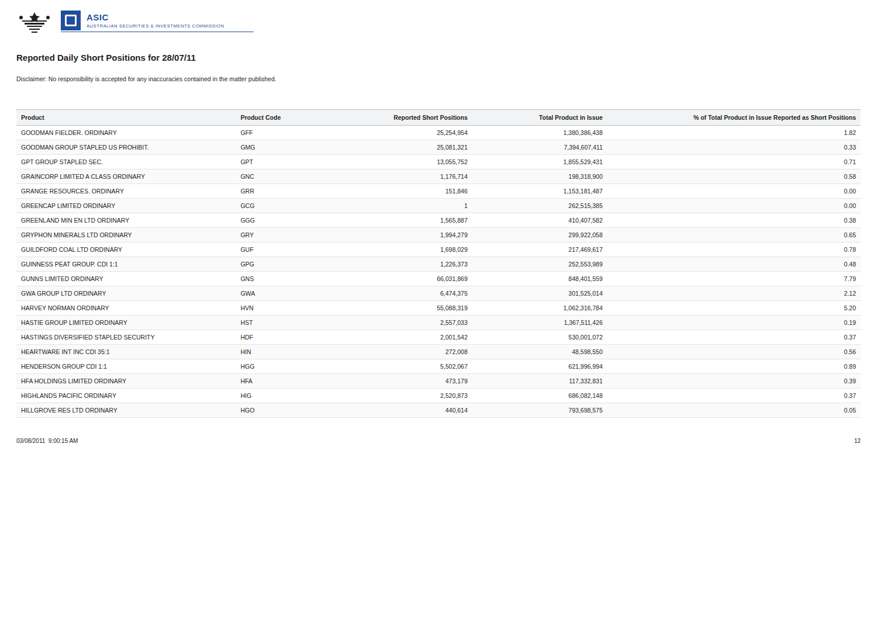ASIC
Australian Securities & Investments Commission
Reported Daily Short Positions for 28/07/11
Disclaimer: No responsibility is accepted for any inaccuracies contained in the matter published.
| Product | Product Code | Reported Short Positions | Total Product in Issue | % of Total Product in Issue Reported as Short Positions |
| --- | --- | --- | --- | --- |
| GOODMAN FIELDER. ORDINARY | GFF | 25,254,954 | 1,380,386,438 | 1.82 |
| GOODMAN GROUP STAPLED US PROHIBIT. | GMG | 25,081,321 | 7,394,607,411 | 0.33 |
| GPT GROUP STAPLED SEC. | GPT | 13,055,752 | 1,855,529,431 | 0.71 |
| GRAINCORP LIMITED A CLASS ORDINARY | GNC | 1,176,714 | 198,318,900 | 0.58 |
| GRANGE RESOURCES. ORDINARY | GRR | 151,846 | 1,153,181,487 | 0.00 |
| GREENCAP LIMITED ORDINARY | GCG | 1 | 262,515,385 | 0.00 |
| GREENLAND MIN EN LTD ORDINARY | GGG | 1,565,887 | 410,407,582 | 0.38 |
| GRYPHON MINERALS LTD ORDINARY | GRY | 1,994,279 | 299,922,058 | 0.65 |
| GUILDFORD COAL LTD ORDINARY | GUF | 1,698,029 | 217,469,617 | 0.78 |
| GUINNESS PEAT GROUP. CDI 1:1 | GPG | 1,226,373 | 252,553,989 | 0.48 |
| GUNNS LIMITED ORDINARY | GNS | 66,031,869 | 848,401,559 | 7.79 |
| GWA GROUP LTD ORDINARY | GWA | 6,474,375 | 301,525,014 | 2.12 |
| HARVEY NORMAN ORDINARY | HVN | 55,088,319 | 1,062,316,784 | 5.20 |
| HASTIE GROUP LIMITED ORDINARY | HST | 2,557,033 | 1,367,511,426 | 0.19 |
| HASTINGS DIVERSIFIED STAPLED SECURITY | HDF | 2,001,542 | 530,001,072 | 0.37 |
| HEARTWARE INT INC CDI 35:1 | HIN | 272,008 | 48,598,550 | 0.56 |
| HENDERSON GROUP CDI 1:1 | HGG | 5,502,067 | 621,996,994 | 0.89 |
| HFA HOLDINGS LIMITED ORDINARY | HFA | 473,179 | 117,332,831 | 0.39 |
| HIGHLANDS PACIFIC ORDINARY | HIG | 2,520,873 | 686,082,148 | 0.37 |
| HILLGROVE RES LTD ORDINARY | HGO | 440,614 | 793,698,575 | 0.05 |
03/08/2011 9:00:15 AM 12